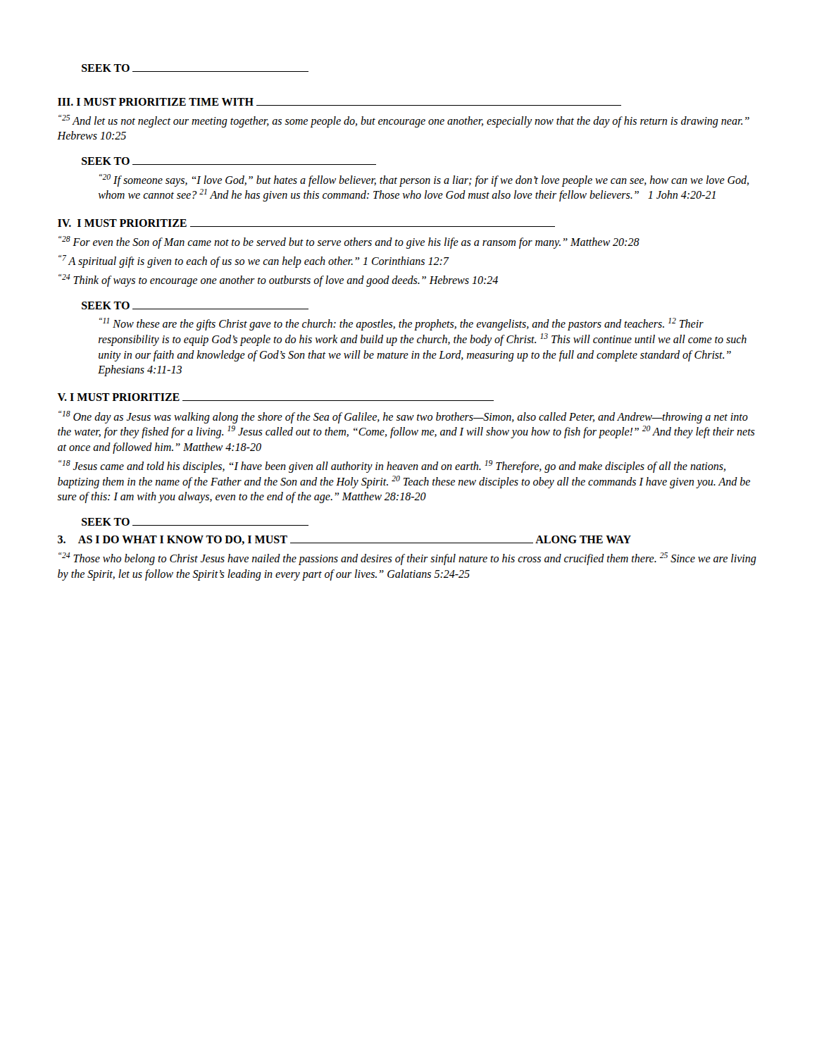SEEK TO
iii. I MUST PRIORITIZE TIME WITH
“25 And let us not neglect our meeting together, as some people do, but encourage one another, especially now that the day of his return is drawing near.” Hebrews 10:25
SEEK TO
“20 If someone says, “I love God,” but hates a fellow believer, that person is a liar; for if we don’t love people we can see, how can we love God, whom we cannot see? 21 And he has given us this command: Those who love God must also love their fellow believers.” 1 John 4:20-21
iv. I MUST PRIORITIZE
“28 For even the Son of Man came not to be served but to serve others and to give his life as a ransom for many.” Matthew 20:28
“7 A spiritual gift is given to each of us so we can help each other.” 1 Corinthians 12:7
“24 Think of ways to encourage one another to outbursts of love and good deeds.” Hebrews 10:24
SEEK TO
“11 Now these are the gifts Christ gave to the church: the apostles, the prophets, the evangelists, and the pastors and teachers. 12 Their responsibility is to equip God’s people to do his work and build up the church, the body of Christ. 13 This will continue until we all come to such unity in our faith and knowledge of God’s Son that we will be mature in the Lord, measuring up to the full and complete standard of Christ.” Ephesians 4:11-13
v. I MUST PRIORITIZE
“18 One day as Jesus was walking along the shore of the Sea of Galilee, he saw two brothers—Simon, also called Peter, and Andrew—throwing a net into the water, for they fished for a living. 19 Jesus called out to them, “Come, follow me, and I will show you how to fish for people!” 20 And they left their nets at once and followed him.” Matthew 4:18-20
“18 Jesus came and told his disciples, “I have been given all authority in heaven and on earth. 19 Therefore, go and make disciples of all the nations, baptizing them in the name of the Father and the Son and the Holy Spirit. 20 Teach these new disciples to obey all the commands I have given you. And be sure of this: I am with you always, even to the end of the age.” Matthew 28:18-20
SEEK TO
3. AS I DO WHAT I KNOW TO DO, I MUST ALONG THE WAY
“24 Those who belong to Christ Jesus have nailed the passions and desires of their sinful nature to his cross and crucified them there. 25 Since we are living by the Spirit, let us follow the Spirit’s leading in every part of our lives.” Galatians 5:24-25